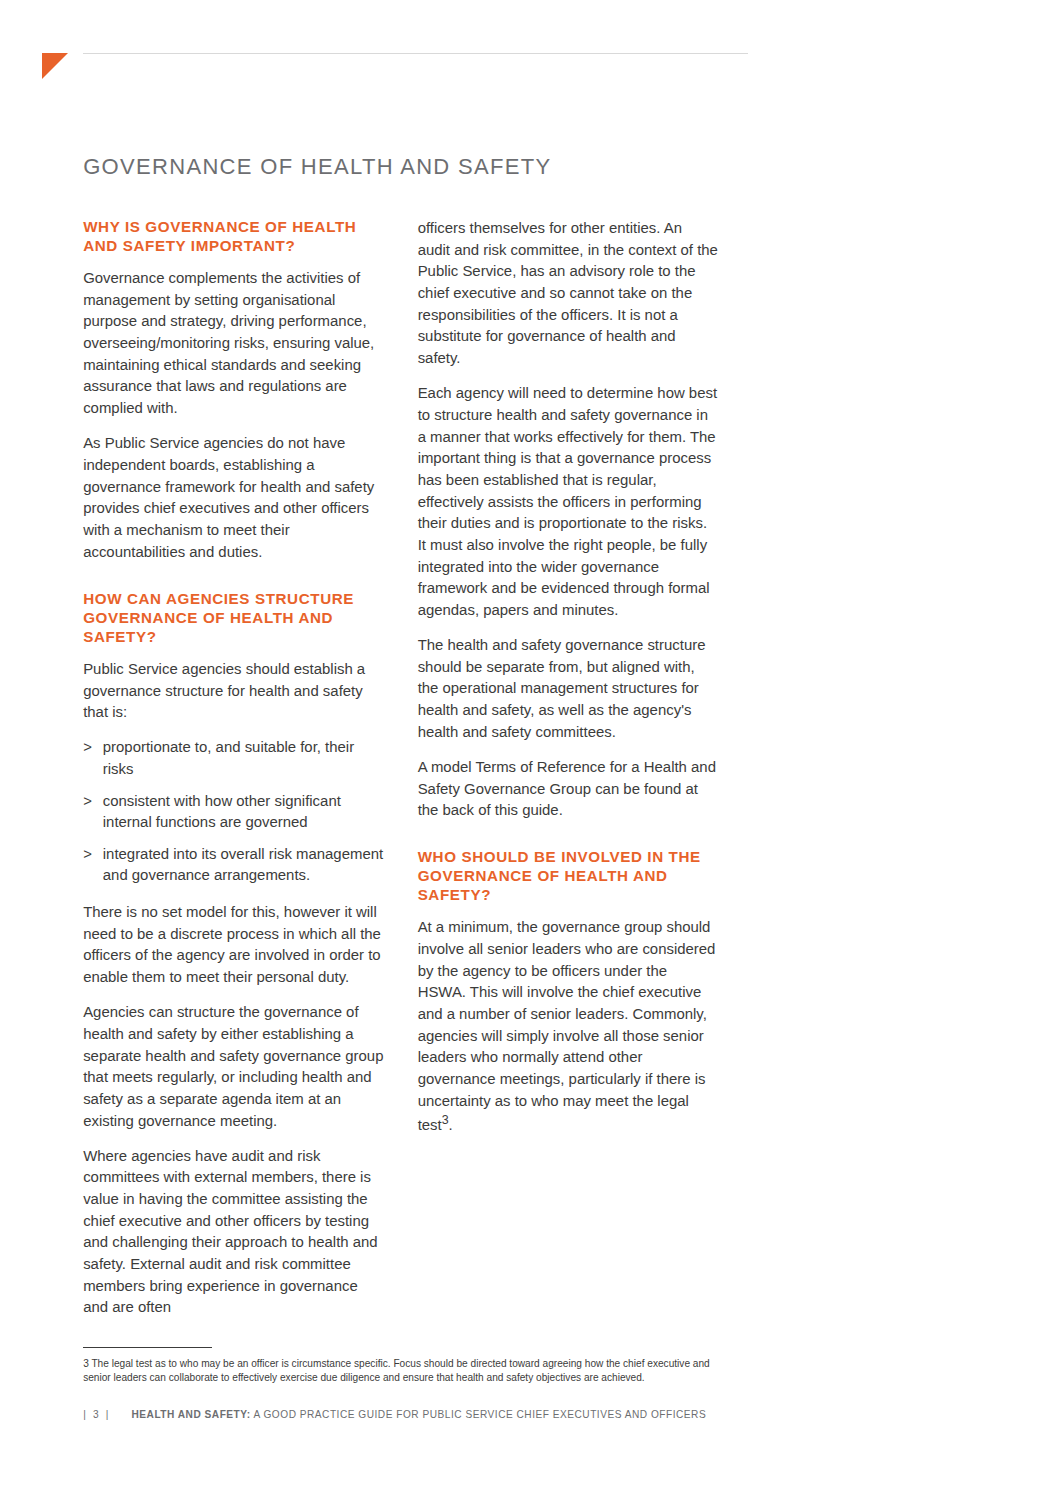Governance of Health and Safety
Why is governance of health and safety important?
Governance complements the activities of management by setting organisational purpose and strategy, driving performance, overseeing/monitoring risks, ensuring value, maintaining ethical standards and seeking assurance that laws and regulations are complied with.
As Public Service agencies do not have independent boards, establishing a governance framework for health and safety provides chief executives and other officers with a mechanism to meet their accountabilities and duties.
How can agencies structure governance of health and safety?
Public Service agencies should establish a governance structure for health and safety that is:
proportionate to, and suitable for, their risks
consistent with how other significant internal functions are governed
integrated into its overall risk management and governance arrangements.
There is no set model for this, however it will need to be a discrete process in which all the officers of the agency are involved in order to enable them to meet their personal duty.
Agencies can structure the governance of health and safety by either establishing a separate health and safety governance group that meets regularly, or including health and safety as a separate agenda item at an existing governance meeting.
Where agencies have audit and risk committees with external members, there is value in having the committee assisting the chief executive and other officers by testing and challenging their approach to health and safety. External audit and risk committee members bring experience in governance and are often
officers themselves for other entities. An audit and risk committee, in the context of the Public Service, has an advisory role to the chief executive and so cannot take on the responsibilities of the officers. It is not a substitute for governance of health and safety.
Each agency will need to determine how best to structure health and safety governance in a manner that works effectively for them. The important thing is that a governance process has been established that is regular, effectively assists the officers in performing their duties and is proportionate to the risks. It must also involve the right people, be fully integrated into the wider governance framework and be evidenced through formal agendas, papers and minutes.
The health and safety governance structure should be separate from, but aligned with, the operational management structures for health and safety, as well as the agency's health and safety committees.
A model Terms of Reference for a Health and Safety Governance Group can be found at the back of this guide.
Who should be involved in the governance of health and safety?
At a minimum, the governance group should involve all senior leaders who are considered by the agency to be officers under the HSWA. This will involve the chief executive and a number of senior leaders. Commonly, agencies will simply involve all those senior leaders who normally attend other governance meetings, particularly if there is uncertainty as to who may meet the legal test3.
3 The legal test as to who may be an officer is circumstance specific. Focus should be directed toward agreeing how the chief executive and senior leaders can collaborate to effectively exercise due diligence and ensure that health and safety objectives are achieved.
| 3 | Health and Safety: A good practice guide for Public Service chief executives and officers